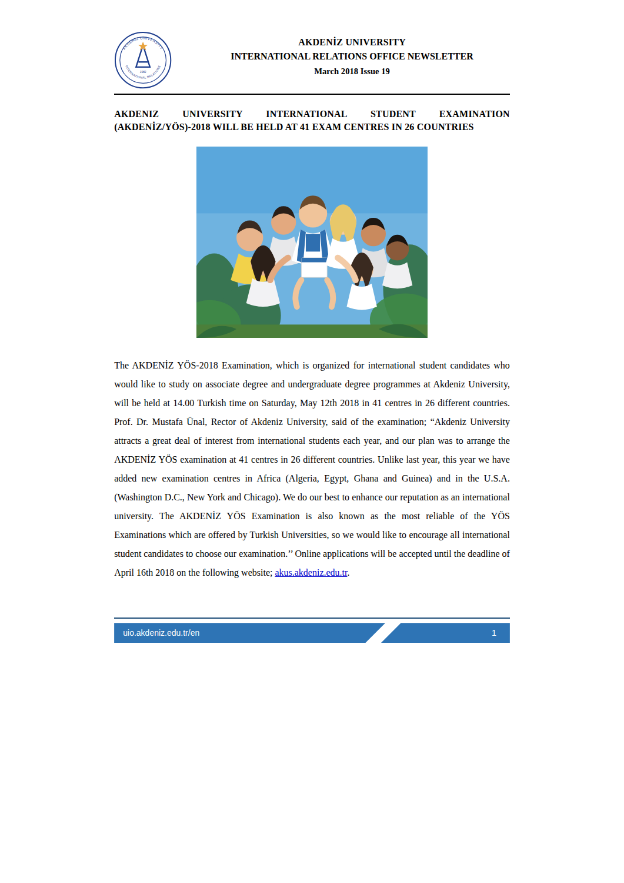AKDENIZ UNIVERSITY INTERNATIONAL RELATIONS 1982
AKDENİZ UNIVERSITY
INTERNATIONAL RELATIONS OFFICE NEWSLETTER
March 2018 Issue 19
AKDENIZ UNIVERSITY INTERNATIONAL STUDENT EXAMINATION (AKDENİZ/YÖS)-2018 WILL BE HELD AT 41 EXAM CENTRES IN 26 COUNTRIES
The AKDENİZ YÖS-2018 Examination, which is organized for international student candidates who would like to study on associate degree and undergraduate degree programmes at Akdeniz University, will be held at 14.00 Turkish time on Saturday, May 12th 2018 in 41 centres in 26 different countries. Prof. Dr. Mustafa Ünal, Rector of Akdeniz University, said of the examination; “Akdeniz University attracts a great deal of interest from international students each year, and our plan was to arrange the AKDENİZ YÖS examination at 41 centres in 26 different countries. Unlike last year, this year we have added new examination centres in Africa (Algeria, Egypt, Ghana and Guinea) and in the U.S.A. (Washington D.C., New York and Chicago). We do our best to enhance our reputation as an international university. The AKDENİZ YÖS Examination is also known as the most reliable of the YÖS Examinations which are offered by Turkish Universities, so we would like to encourage all international student candidates to choose our examination.’’ Online applications will be accepted until the deadline of April 16th 2018 on the following website; akus.akdeniz.edu.tr.
uio.akdeniz.edu.tr/en
1